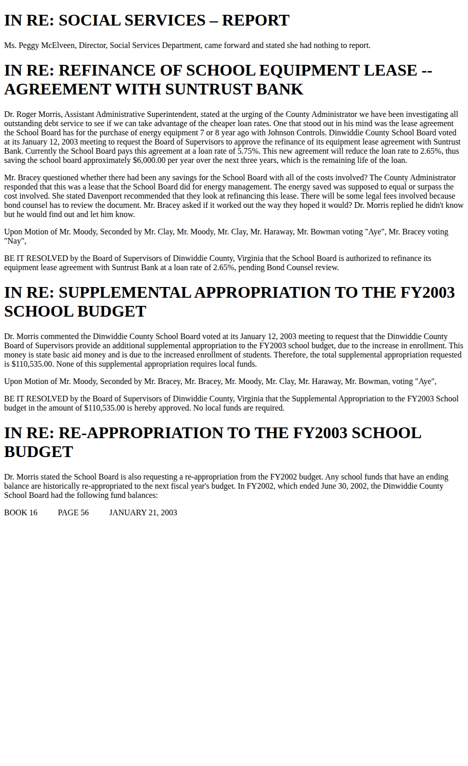IN RE: SOCIAL SERVICES – REPORT
Ms. Peggy McElveen, Director, Social Services Department, came forward and stated she had nothing to report.
IN RE: REFINANCE OF SCHOOL EQUIPMENT LEASE -- AGREEMENT WITH SUNTRUST BANK
Dr. Roger Morris, Assistant Administrative Superintendent, stated at the urging of the County Administrator we have been investigating all outstanding debt service to see if we can take advantage of the cheaper loan rates. One that stood out in his mind was the lease agreement the School Board has for the purchase of energy equipment 7 or 8 year ago with Johnson Controls. Dinwiddie County School Board voted at its January 12, 2003 meeting to request the Board of Supervisors to approve the refinance of its equipment lease agreement with Suntrust Bank. Currently the School Board pays this agreement at a loan rate of 5.75%. This new agreement will reduce the loan rate to 2.65%, thus saving the school board approximately $6,000.00 per year over the next three years, which is the remaining life of the loan.
Mr. Bracey questioned whether there had been any savings for the School Board with all of the costs involved? The County Administrator responded that this was a lease that the School Board did for energy management. The energy saved was supposed to equal or surpass the cost involved. She stated Davenport recommended that they look at refinancing this lease. There will be some legal fees involved because bond counsel has to review the document. Mr. Bracey asked if it worked out the way they hoped it would? Dr. Morris replied he didn't know but he would find out and let him know.
Upon Motion of Mr. Moody, Seconded by Mr. Clay, Mr. Moody, Mr. Clay, Mr. Haraway, Mr. Bowman voting "Aye", Mr. Bracey voting "Nay",
BE IT RESOLVED by the Board of Supervisors of Dinwiddie County, Virginia that the School Board is authorized to refinance its equipment lease agreement with Suntrust Bank at a loan rate of 2.65%, pending Bond Counsel review.
IN RE: SUPPLEMENTAL APPROPRIATION TO THE FY2003 SCHOOL BUDGET
Dr. Morris commented the Dinwiddie County School Board voted at its January 12, 2003 meeting to request that the Dinwiddie County Board of Supervisors provide an additional supplemental appropriation to the FY2003 school budget, due to the increase in enrollment. This money is state basic aid money and is due to the increased enrollment of students. Therefore, the total supplemental appropriation requested is $110,535.00. None of this supplemental appropriation requires local funds.
Upon Motion of Mr. Moody, Seconded by Mr. Bracey, Mr. Bracey, Mr. Moody, Mr. Clay, Mr. Haraway, Mr. Bowman, voting "Aye",
BE IT RESOLVED by the Board of Supervisors of Dinwiddie County, Virginia that the Supplemental Appropriation to the FY2003 School budget in the amount of $110,535.00 is hereby approved. No local funds are required.
IN RE: RE-APPROPRIATION TO THE FY2003 SCHOOL BUDGET
Dr. Morris stated the School Board is also requesting a re-appropriation from the FY2002 budget. Any school funds that have an ending balance are historically re-appropriated to the next fiscal year's budget. In FY2002, which ended June 30, 2002, the Dinwiddie County School Board had the following fund balances:
BOOK 16 PAGE 56 JANUARY 21, 2003